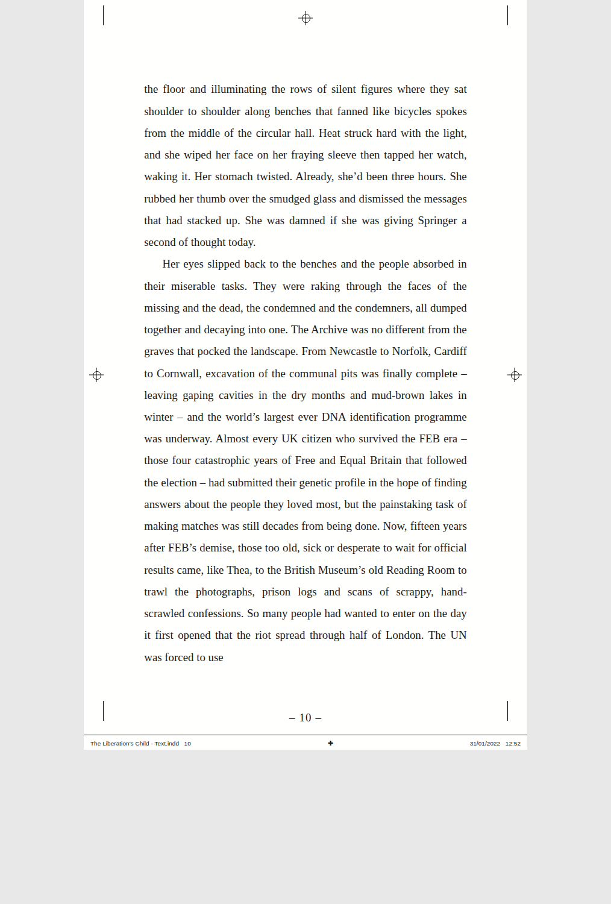the floor and illuminating the rows of silent figures where they sat shoulder to shoulder along benches that fanned like bicycles spokes from the middle of the circular hall. Heat struck hard with the light, and she wiped her face on her fraying sleeve then tapped her watch, waking it. Her stomach twisted. Already, she’d been three hours. She rubbed her thumb over the smudged glass and dismissed the messages that had stacked up. She was damned if she was giving Springer a second of thought today.
Her eyes slipped back to the benches and the people absorbed in their miserable tasks. They were raking through the faces of the missing and the dead, the condemned and the condemners, all dumped together and decaying into one. The Archive was no different from the graves that pocked the landscape. From Newcastle to Norfolk, Cardiff to Cornwall, excavation of the communal pits was finally complete – leaving gaping cavities in the dry months and mud-brown lakes in winter – and the world’s largest ever DNA identification programme was underway. Almost every UK citizen who survived the FEB era – those four catastrophic years of Free and Equal Britain that followed the election – had submitted their genetic profile in the hope of finding answers about the people they loved most, but the painstaking task of making matches was still decades from being done. Now, fifteen years after FEB’s demise, those too old, sick or desperate to wait for official results came, like Thea, to the British Museum’s old Reading Room to trawl the photographs, prison logs and scans of scrappy, hand-scrawled confessions. So many people had wanted to enter on the day it first opened that the riot spread through half of London. The UN was forced to use
– 10 –
The Liberation's Child - Text.indd 10 ✚ 31/01/2022 12:52